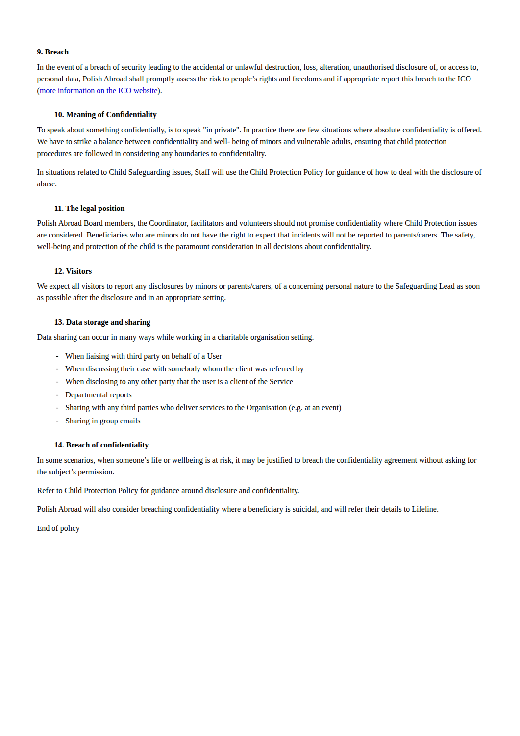9. Breach
In the event of a breach of security leading to the accidental or unlawful destruction, loss, alteration, unauthorised disclosure of, or access to, personal data, Polish Abroad shall promptly assess the risk to people’s rights and freedoms and if appropriate report this breach to the ICO (more information on the ICO website).
10. Meaning of Confidentiality
To speak about something confidentially, is to speak "in private". In practice there are few situations where absolute confidentiality is offered. We have to strike a balance between confidentiality and well- being of minors and vulnerable adults, ensuring that child protection procedures are followed in considering any boundaries to confidentiality.
In situations related to Child Safeguarding issues, Staff will use the Child Protection Policy for guidance of how to deal with the disclosure of abuse.
11. The legal position
Polish Abroad Board members, the Coordinator, facilitators and volunteers should not promise confidentiality where Child Protection issues are considered. Beneficiaries who are minors do not have the right to expect that incidents will not be reported to parents/carers. The safety, well-being and protection of the child is the paramount consideration in all decisions about confidentiality.
12. Visitors
We expect all visitors to report any disclosures by minors or parents/carers, of a concerning personal nature to the Safeguarding Lead as soon as possible after the disclosure and in an appropriate setting.
13. Data storage and sharing
Data sharing can occur in many ways while working in a charitable organisation setting.
When liaising with third party on behalf of a User
When discussing their case with somebody whom the client was referred by
When disclosing to any other party that the user is a client of the Service
Departmental reports
Sharing with any third parties who deliver services to the Organisation (e.g. at an event)
Sharing in group emails
14. Breach of confidentiality
In some scenarios, when someone’s life or wellbeing is at risk, it may be justified to breach the confidentiality agreement without asking for the subject’s permission.
Refer to Child Protection Policy for guidance around disclosure and confidentiality.
Polish Abroad will also consider breaching confidentiality where a beneficiary is suicidal, and will refer their details to Lifeline.
End of policy